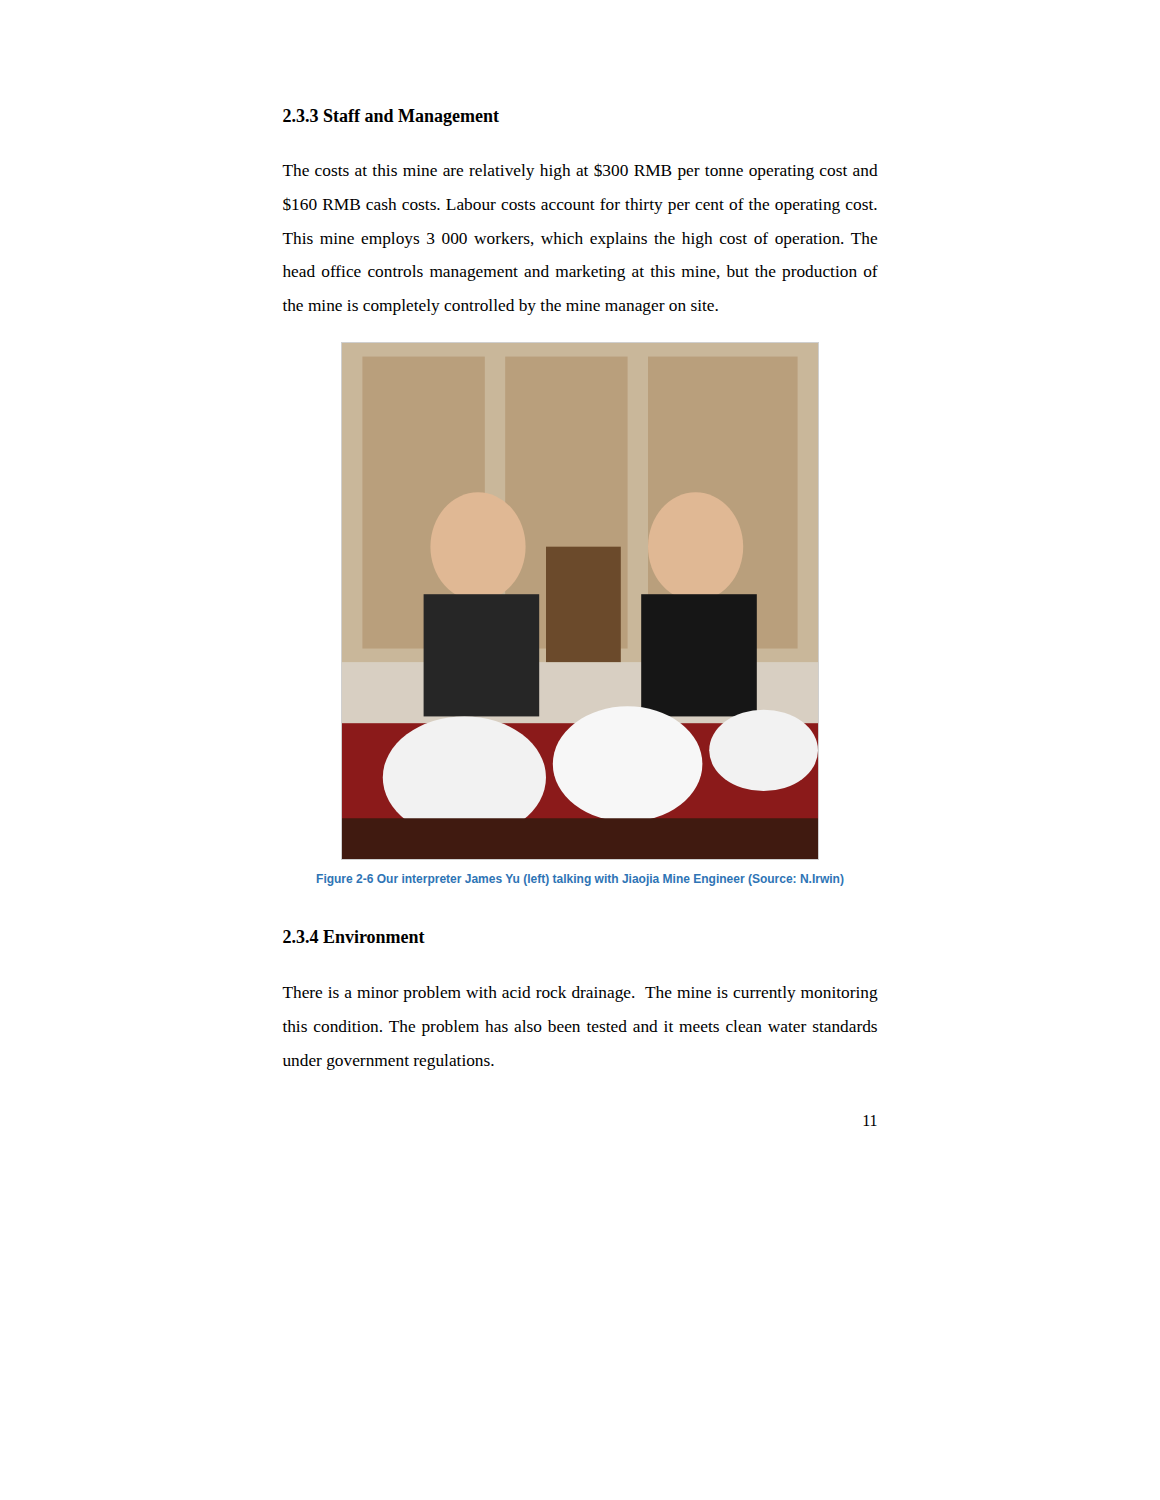2.3.3 Staff and Management
The costs at this mine are relatively high at $300 RMB per tonne operating cost and $160 RMB cash costs. Labour costs account for thirty per cent of the operating cost. This mine employs 3 000 workers, which explains the high cost of operation. The head office controls management and marketing at this mine, but the production of the mine is completely controlled by the mine manager on site.
Figure 2-6 Our interpreter James Yu (left) talking with Jiaojia Mine Engineer (Source: N.Irwin)
2.3.4 Environment
There is a minor problem with acid rock drainage. The mine is currently monitoring this condition. The problem has also been tested and it meets clean water standards under government regulations.
11